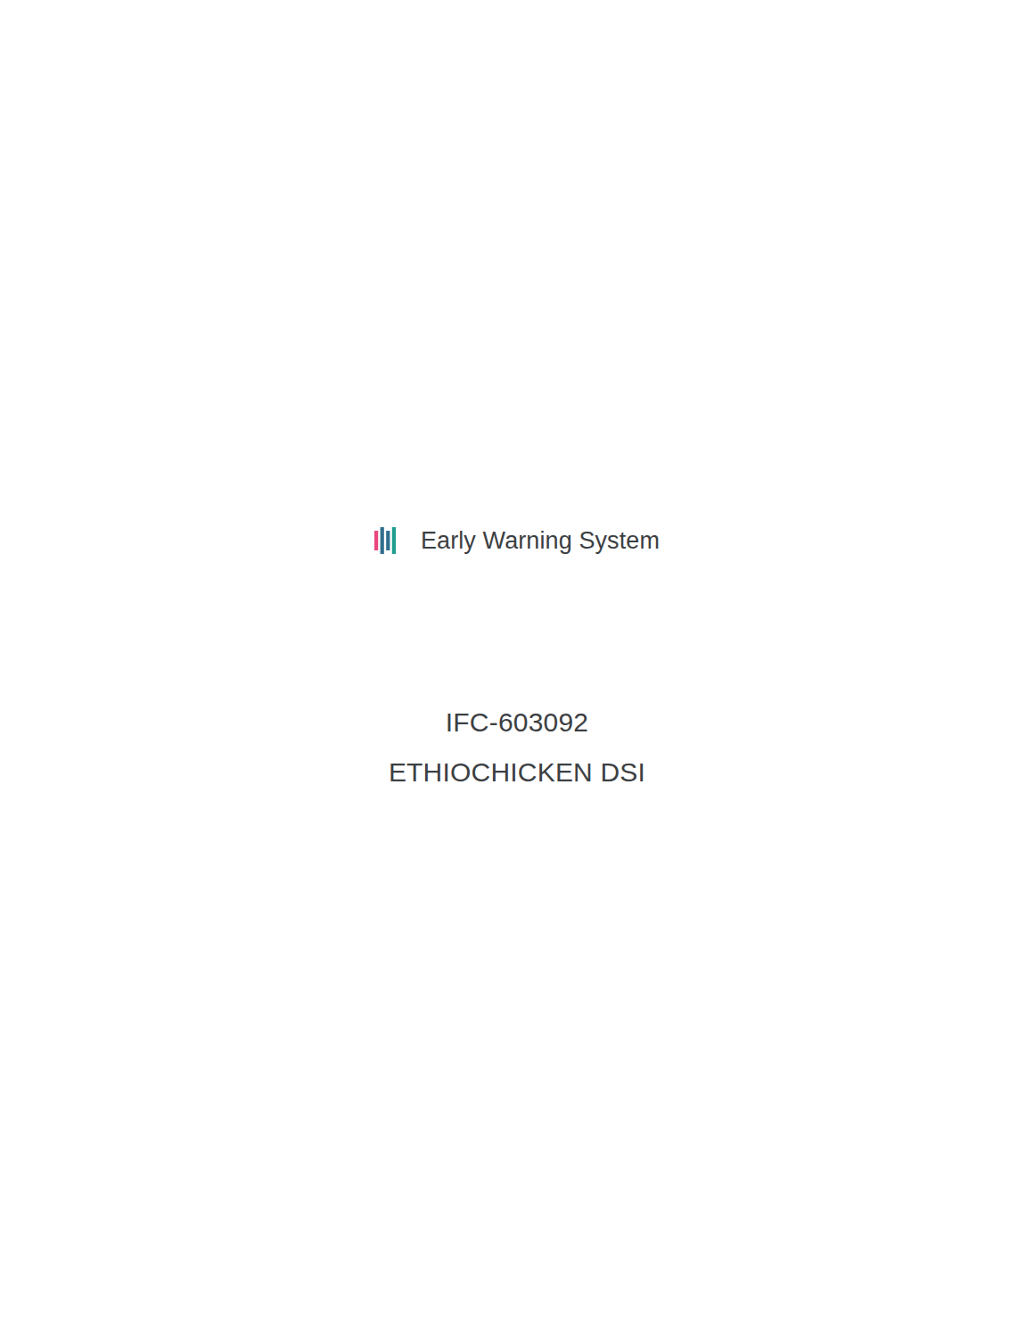Early Warning System
IFC-603092
ETHIOCHICKEN DSI